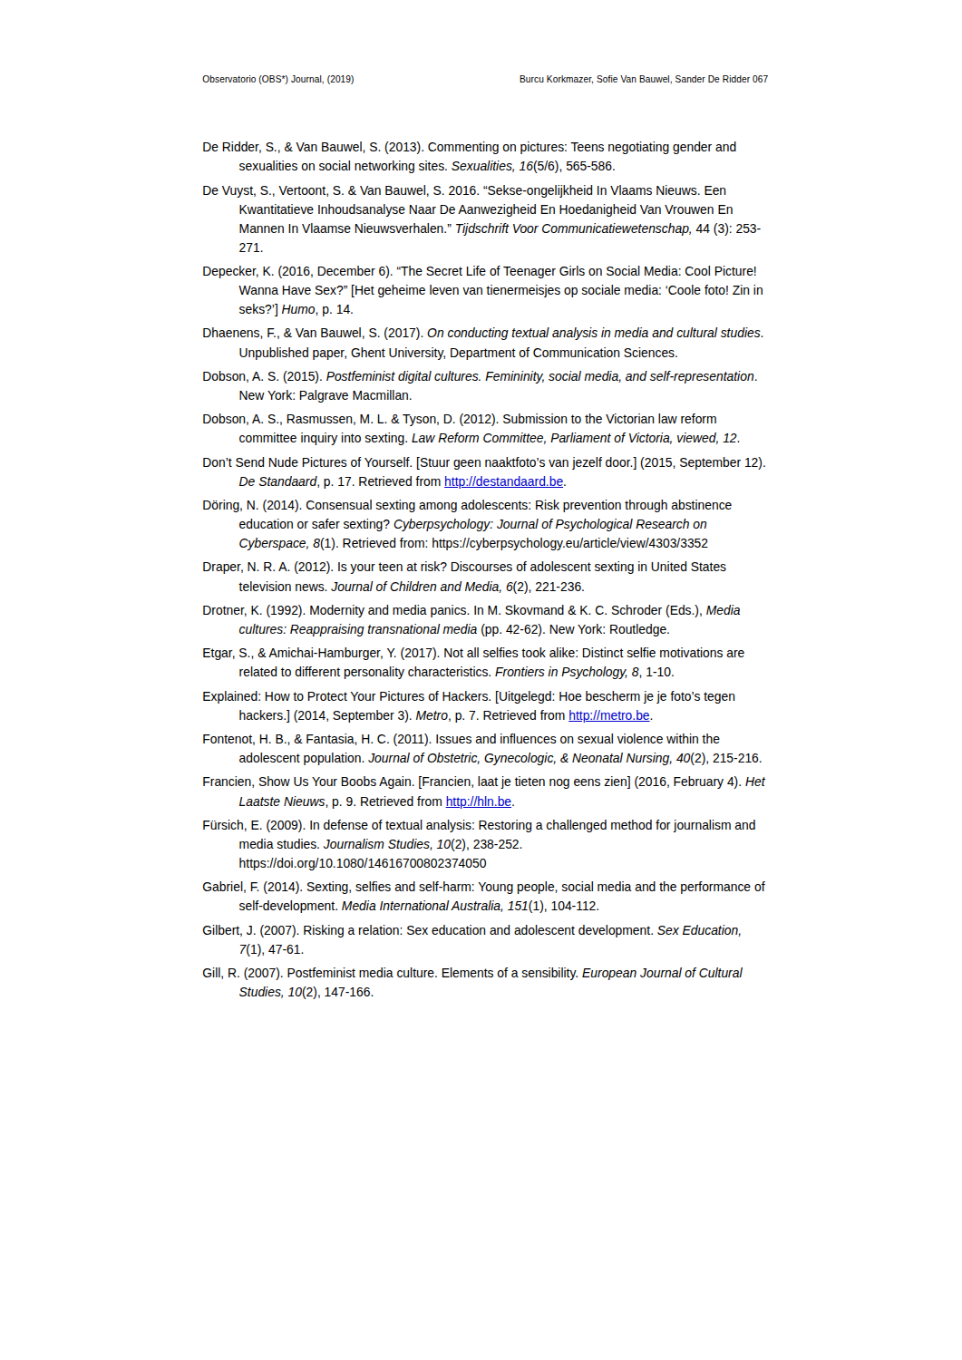Observatorio (OBS*) Journal, (2019) Burcu Korkmazer, Sofie Van Bauwel, Sander De Ridder 067
De Ridder, S., & Van Bauwel, S. (2013). Commenting on pictures: Teens negotiating gender and sexualities on social networking sites. Sexualities, 16(5/6), 565-586.
De Vuyst, S., Vertoont, S. & Van Bauwel, S. 2016. “Sekse-ongelijkheid In Vlaams Nieuws. Een Kwantitatieve Inhoudsanalyse Naar De Aanwezigheid En Hoedanigheid Van Vrouwen En Mannen In Vlaamse Nieuwsverhalen.” Tijdschrift Voor Communicatiewetenschap, 44 (3): 253-271.
Depecker, K. (2016, December 6). “The Secret Life of Teenager Girls on Social Media: Cool Picture! Wanna Have Sex?” [Het geheime leven van tienermeisjes op sociale media: ‘Coole foto! Zin in seks?’] Humo, p. 14.
Dhaenens, F., & Van Bauwel, S. (2017). On conducting textual analysis in media and cultural studies. Unpublished paper, Ghent University, Department of Communication Sciences.
Dobson, A. S. (2015). Postfeminist digital cultures. Femininity, social media, and self-representation. New York: Palgrave Macmillan.
Dobson, A. S., Rasmussen, M. L. & Tyson, D. (2012). Submission to the Victorian law reform committee inquiry into sexting. Law Reform Committee, Parliament of Victoria, viewed, 12.
Don’t Send Nude Pictures of Yourself. [Stuur geen naaktfoto’s van jezelf door.] (2015, September 12). De Standaard, p. 17. Retrieved from http://destandaard.be.
Döring, N. (2014). Consensual sexting among adolescents: Risk prevention through abstinence education or safer sexting? Cyberpsychology: Journal of Psychological Research on Cyberspace, 8(1). Retrieved from: https://cyberpsychology.eu/article/view/4303/3352
Draper, N. R. A. (2012). Is your teen at risk? Discourses of adolescent sexting in United States television news. Journal of Children and Media, 6(2), 221-236.
Drotner, K. (1992). Modernity and media panics. In M. Skovmand & K. C. Schroder (Eds.), Media cultures: Reappraising transnational media (pp. 42-62). New York: Routledge.
Etgar, S., & Amichai-Hamburger, Y. (2017). Not all selfies took alike: Distinct selfie motivations are related to different personality characteristics. Frontiers in Psychology, 8, 1-10.
Explained: How to Protect Your Pictures of Hackers. [Uitgelegd: Hoe bescherm je je foto’s tegen hackers.] (2014, September 3). Metro, p. 7. Retrieved from http://metro.be.
Fontenot, H. B., & Fantasia, H. C. (2011). Issues and influences on sexual violence within the adolescent population. Journal of Obstetric, Gynecologic, & Neonatal Nursing, 40(2), 215-216.
Francien, Show Us Your Boobs Again. [Francien, laat je tieten nog eens zien] (2016, February 4). Het Laatste Nieuws, p. 9. Retrieved from http://hln.be.
Fürsich, E. (2009). In defense of textual analysis: Restoring a challenged method for journalism and media studies. Journalism Studies, 10(2), 238-252. https://doi.org/10.1080/14616700802374050
Gabriel, F. (2014). Sexting, selfies and self-harm: Young people, social media and the performance of self-development. Media International Australia, 151(1), 104-112.
Gilbert, J. (2007). Risking a relation: Sex education and adolescent development. Sex Education, 7(1), 47-61.
Gill, R. (2007). Postfeminist media culture. Elements of a sensibility. European Journal of Cultural Studies, 10(2), 147-166.